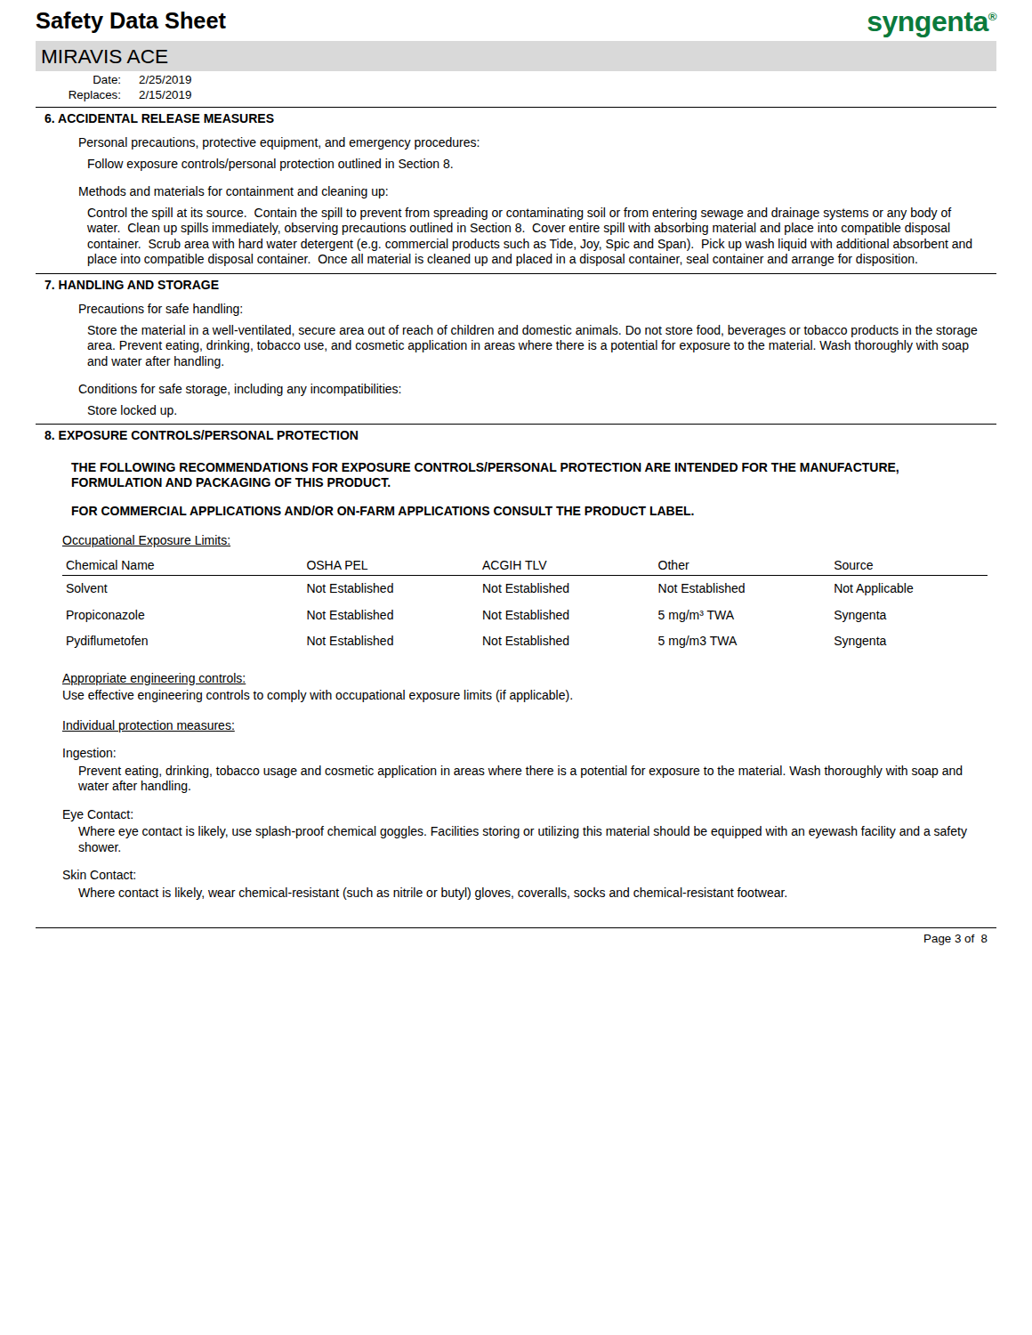Safety Data Sheet
syngenta®
MIRAVIS ACE
Date: 2/25/2019
Replaces: 2/15/2019
6. ACCIDENTAL RELEASE MEASURES
Personal precautions, protective equipment, and emergency procedures:
Follow exposure controls/personal protection outlined in Section 8.
Methods and materials for containment and cleaning up:
Control the spill at its source. Contain the spill to prevent from spreading or contaminating soil or from entering sewage and drainage systems or any body of water. Clean up spills immediately, observing precautions outlined in Section 8. Cover entire spill with absorbing material and place into compatible disposal container. Scrub area with hard water detergent (e.g. commercial products such as Tide, Joy, Spic and Span). Pick up wash liquid with additional absorbent and place into compatible disposal container. Once all material is cleaned up and placed in a disposal container, seal container and arrange for disposition.
7. HANDLING AND STORAGE
Precautions for safe handling:
Store the material in a well-ventilated, secure area out of reach of children and domestic animals. Do not store food, beverages or tobacco products in the storage area. Prevent eating, drinking, tobacco use, and cosmetic application in areas where there is a potential for exposure to the material. Wash thoroughly with soap and water after handling.
Conditions for safe storage, including any incompatibilities:
Store locked up.
8. EXPOSURE CONTROLS/PERSONAL PROTECTION
THE FOLLOWING RECOMMENDATIONS FOR EXPOSURE CONTROLS/PERSONAL PROTECTION ARE INTENDED FOR THE MANUFACTURE, FORMULATION AND PACKAGING OF THIS PRODUCT.
FOR COMMERCIAL APPLICATIONS AND/OR ON-FARM APPLICATIONS CONSULT THE PRODUCT LABEL.
Occupational Exposure Limits:
| Chemical Name | OSHA PEL | ACGIH TLV | Other | Source |
| --- | --- | --- | --- | --- |
| Solvent | Not Established | Not Established | Not Established | Not Applicable |
| Propiconazole | Not Established | Not Established | 5 mg/m³ TWA | Syngenta |
| Pydiflumetofen | Not Established | Not Established | 5 mg/m3 TWA | Syngenta |
Appropriate engineering controls:
Use effective engineering controls to comply with occupational exposure limits (if applicable).
Individual protection measures:
Ingestion:
Prevent eating, drinking, tobacco usage and cosmetic application in areas where there is a potential for exposure to the material. Wash thoroughly with soap and water after handling.
Eye Contact:
Where eye contact is likely, use splash-proof chemical goggles. Facilities storing or utilizing this material should be equipped with an eyewash facility and a safety shower.
Skin Contact:
Where contact is likely, wear chemical-resistant (such as nitrile or butyl) gloves, coveralls, socks and chemical-resistant footwear.
Page 3 of 8